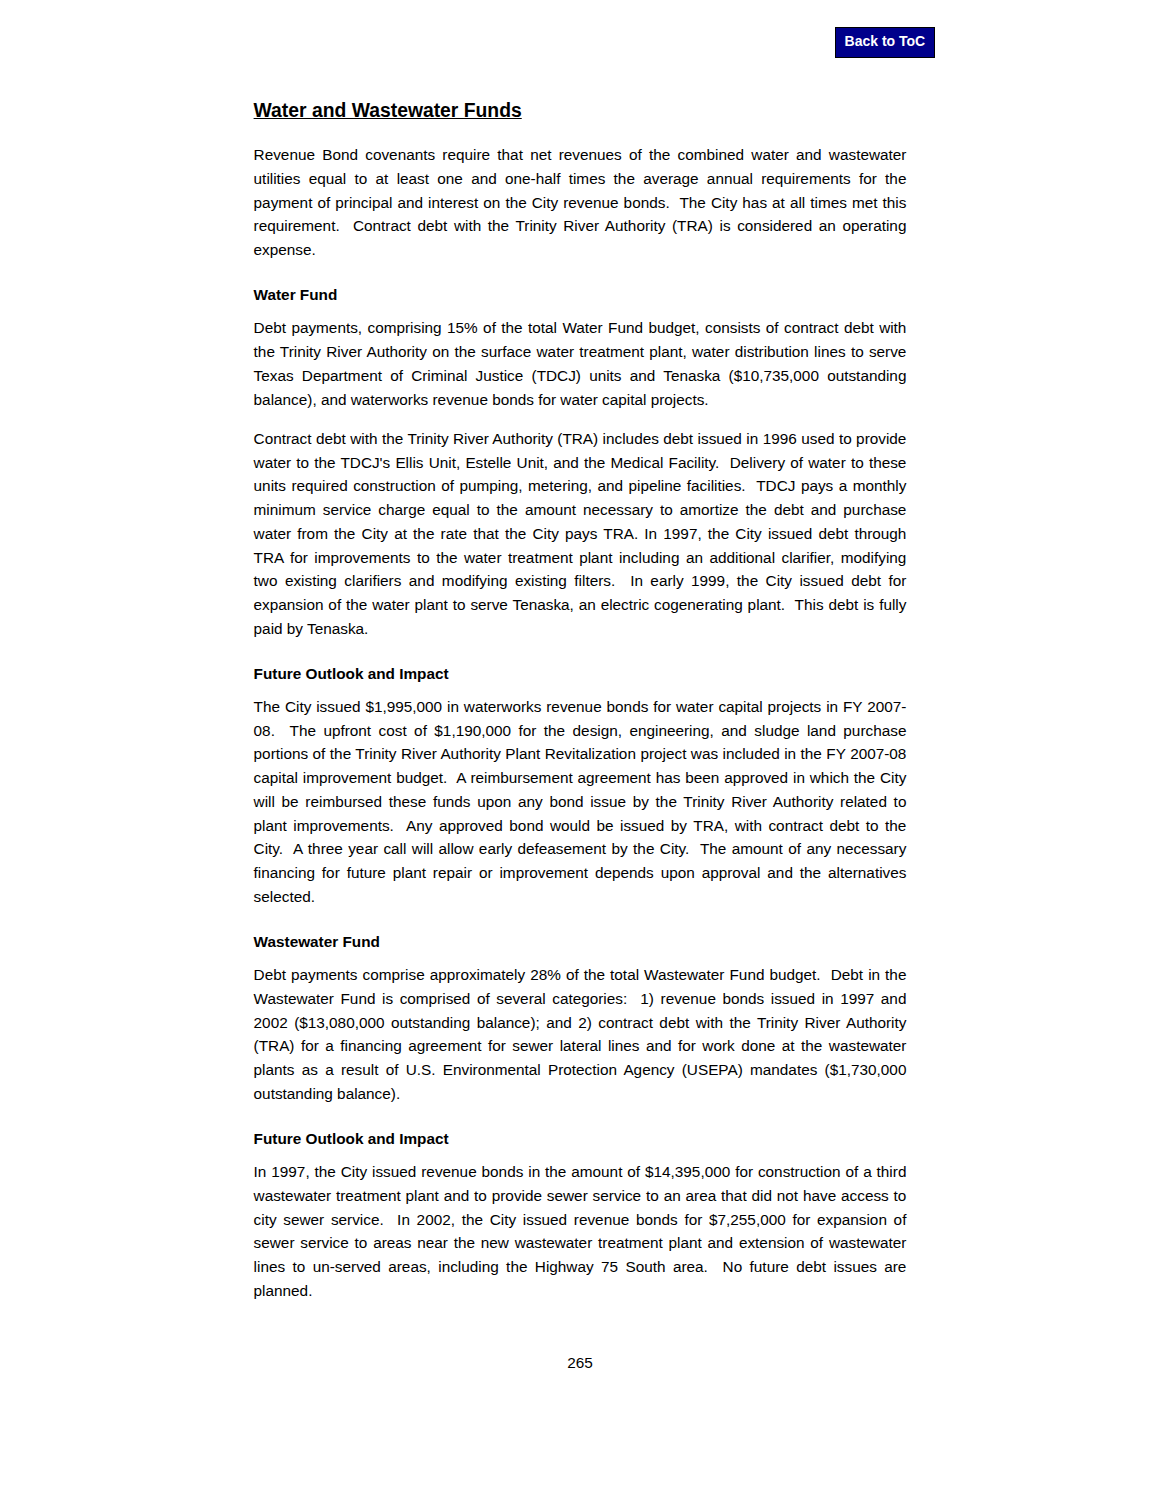Back to ToC
Water and Wastewater Funds
Revenue Bond covenants require that net revenues of the combined water and wastewater utilities equal to at least one and one-half times the average annual requirements for the payment of principal and interest on the City revenue bonds. The City has at all times met this requirement. Contract debt with the Trinity River Authority (TRA) is considered an operating expense.
Water Fund
Debt payments, comprising 15% of the total Water Fund budget, consists of contract debt with the Trinity River Authority on the surface water treatment plant, water distribution lines to serve Texas Department of Criminal Justice (TDCJ) units and Tenaska ($10,735,000 outstanding balance), and waterworks revenue bonds for water capital projects.
Contract debt with the Trinity River Authority (TRA) includes debt issued in 1996 used to provide water to the TDCJ's Ellis Unit, Estelle Unit, and the Medical Facility. Delivery of water to these units required construction of pumping, metering, and pipeline facilities. TDCJ pays a monthly minimum service charge equal to the amount necessary to amortize the debt and purchase water from the City at the rate that the City pays TRA. In 1997, the City issued debt through TRA for improvements to the water treatment plant including an additional clarifier, modifying two existing clarifiers and modifying existing filters. In early 1999, the City issued debt for expansion of the water plant to serve Tenaska, an electric cogenerating plant. This debt is fully paid by Tenaska.
Future Outlook and Impact
The City issued $1,995,000 in waterworks revenue bonds for water capital projects in FY 2007-08. The upfront cost of $1,190,000 for the design, engineering, and sludge land purchase portions of the Trinity River Authority Plant Revitalization project was included in the FY 2007-08 capital improvement budget. A reimbursement agreement has been approved in which the City will be reimbursed these funds upon any bond issue by the Trinity River Authority related to plant improvements. Any approved bond would be issued by TRA, with contract debt to the City. A three year call will allow early defeasement by the City. The amount of any necessary financing for future plant repair or improvement depends upon approval and the alternatives selected.
Wastewater Fund
Debt payments comprise approximately 28% of the total Wastewater Fund budget. Debt in the Wastewater Fund is comprised of several categories: 1) revenue bonds issued in 1997 and 2002 ($13,080,000 outstanding balance); and 2) contract debt with the Trinity River Authority (TRA) for a financing agreement for sewer lateral lines and for work done at the wastewater plants as a result of U.S. Environmental Protection Agency (USEPA) mandates ($1,730,000 outstanding balance).
Future Outlook and Impact
In 1997, the City issued revenue bonds in the amount of $14,395,000 for construction of a third wastewater treatment plant and to provide sewer service to an area that did not have access to city sewer service. In 2002, the City issued revenue bonds for $7,255,000 for expansion of sewer service to areas near the new wastewater treatment plant and extension of wastewater lines to un-served areas, including the Highway 75 South area. No future debt issues are planned.
265